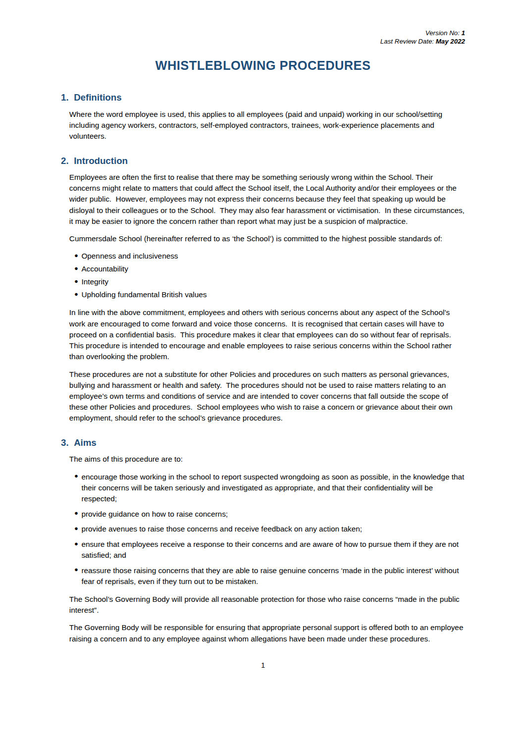Version No: 1
Last Review Date: May 2022
WHISTLEBLOWING PROCEDURES
1. Definitions
Where the word employee is used, this applies to all employees (paid and unpaid) working in our school/setting including agency workers, contractors, self-employed contractors, trainees, work-experience placements and volunteers.
2. Introduction
Employees are often the first to realise that there may be something seriously wrong within the School. Their concerns might relate to matters that could affect the School itself, the Local Authority and/or their employees or the wider public. However, employees may not express their concerns because they feel that speaking up would be disloyal to their colleagues or to the School. They may also fear harassment or victimisation. In these circumstances, it may be easier to ignore the concern rather than report what may just be a suspicion of malpractice.
Cummersdale School (hereinafter referred to as ‘the School’) is committed to the highest possible standards of:
Openness and inclusiveness
Accountability
Integrity
Upholding fundamental British values
In line with the above commitment, employees and others with serious concerns about any aspect of the School’s work are encouraged to come forward and voice those concerns. It is recognised that certain cases will have to proceed on a confidential basis. This procedure makes it clear that employees can do so without fear of reprisals. This procedure is intended to encourage and enable employees to raise serious concerns within the School rather than overlooking the problem.
These procedures are not a substitute for other Policies and procedures on such matters as personal grievances, bullying and harassment or health and safety. The procedures should not be used to raise matters relating to an employee’s own terms and conditions of service and are intended to cover concerns that fall outside the scope of these other Policies and procedures. School employees who wish to raise a concern or grievance about their own employment, should refer to the school’s grievance procedures.
3. Aims
The aims of this procedure are to:
encourage those working in the school to report suspected wrongdoing as soon as possible, in the knowledge that their concerns will be taken seriously and investigated as appropriate, and that their confidentiality will be respected;
provide guidance on how to raise concerns;
provide avenues to raise those concerns and receive feedback on any action taken;
ensure that employees receive a response to their concerns and are aware of how to pursue them if they are not satisfied; and
reassure those raising concerns that they are able to raise genuine concerns ‘made in the public interest’ without fear of reprisals, even if they turn out to be mistaken.
The School’s Governing Body will provide all reasonable protection for those who raise concerns “made in the public interest”.
The Governing Body will be responsible for ensuring that appropriate personal support is offered both to an employee raising a concern and to any employee against whom allegations have been made under these procedures.
1